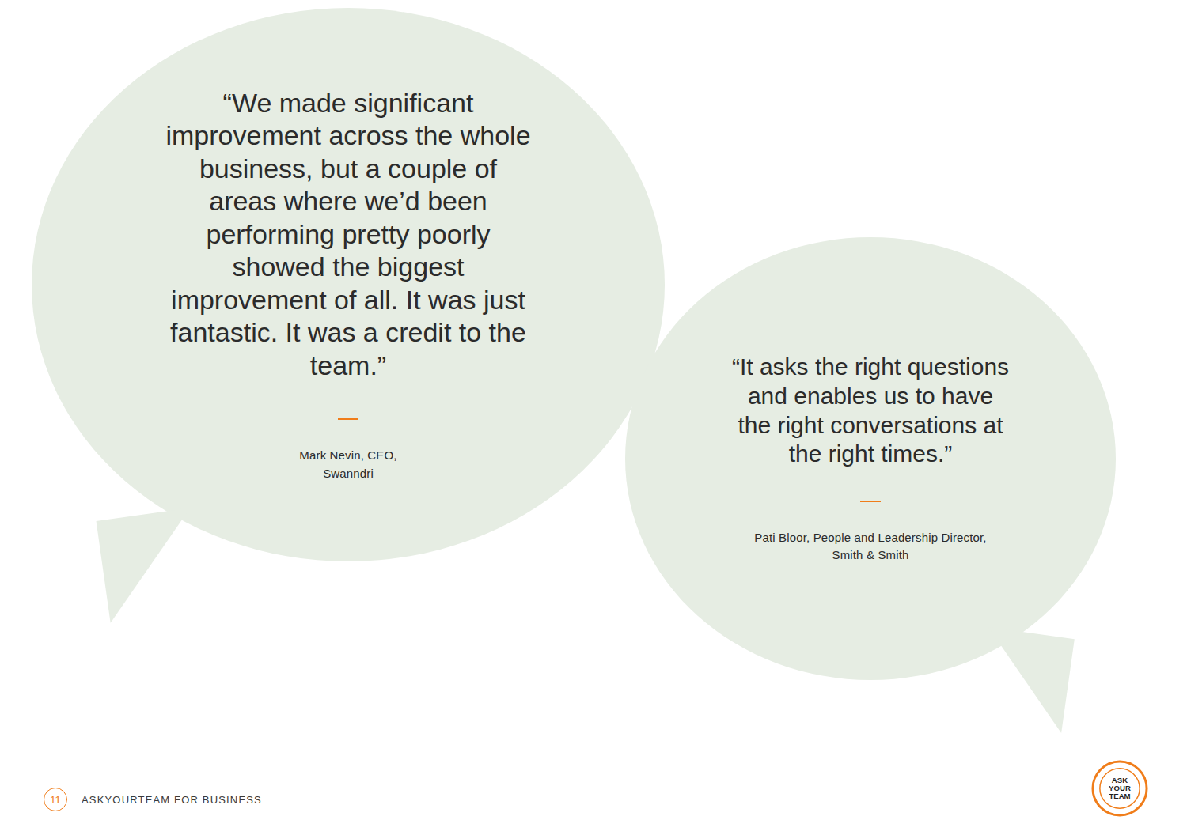“We made significant improvement across the whole business, but a couple of areas where we’d been performing pretty poorly showed the biggest improvement of all. It was just fantastic. It was a credit to the team.”
Mark Nevin, CEO,
Swanndri
“It asks the right questions and enables us to have the right conversations at the right times.”
Pati Bloor, People and Leadership Director,
Smith & Smith
11
AskYourTeam for Business
ASK YOUR TEAM